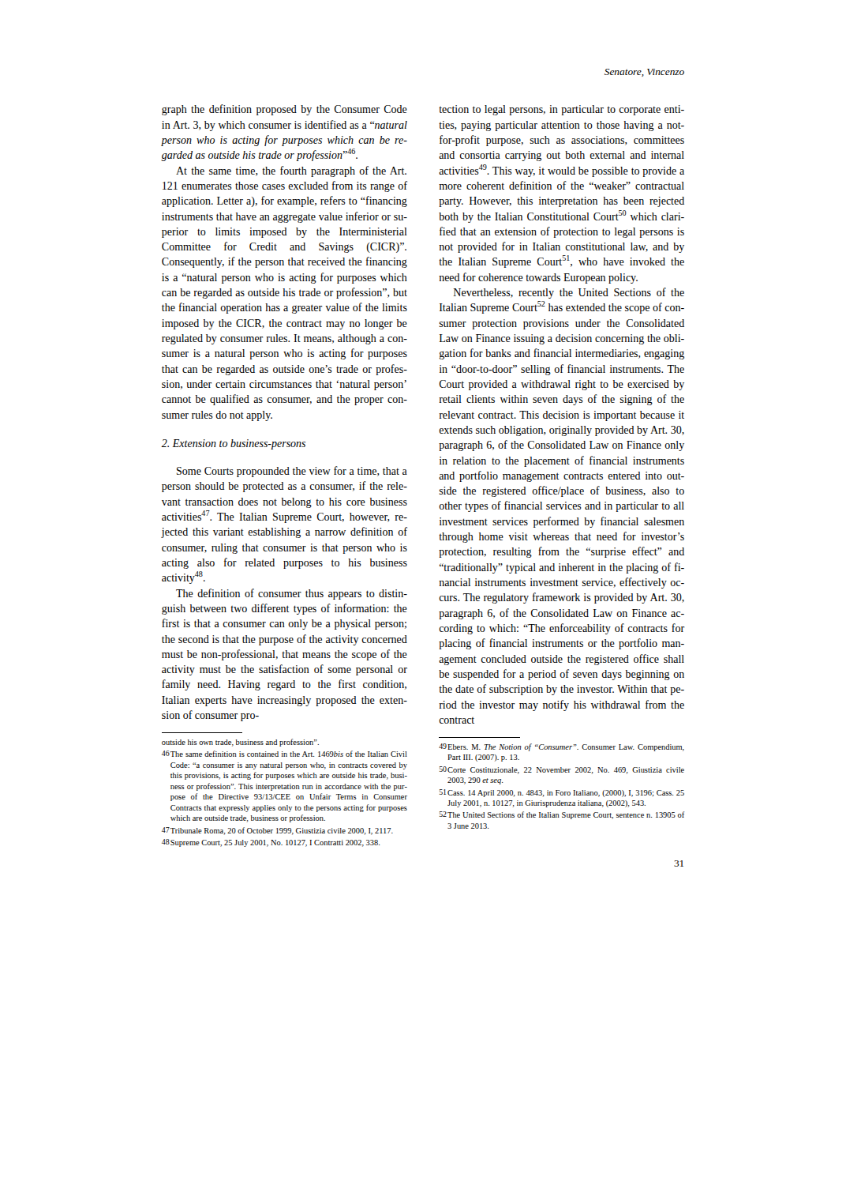Senatore, Vincenzo
graph the definition proposed by the Consumer Code in Art. 3, by which consumer is identified as a “natural person who is acting for purposes which can be regarded as outside his trade or profession”46.
At the same time, the fourth paragraph of the Art. 121 enumerates those cases excluded from its range of application. Letter a), for example, refers to “financing instruments that have an aggregate value inferior or superior to limits imposed by the Interministerial Committee for Credit and Savings (CICR)”. Consequently, if the person that received the financing is a “natural person who is acting for purposes which can be regarded as outside his trade or profession”, but the financial operation has a greater value of the limits imposed by the CICR, the contract may no longer be regulated by consumer rules. It means, although a consumer is a natural person who is acting for purposes that can be regarded as outside one’s trade or profession, under certain circumstances that ‘natural person’ cannot be qualified as consumer, and the proper consumer rules do not apply.
2. Extension to business-persons
Some Courts propounded the view for a time, that a person should be protected as a consumer, if the relevant transaction does not belong to his core business activities47. The Italian Supreme Court, however, rejected this variant establishing a narrow definition of consumer, ruling that consumer is that person who is acting also for related purposes to his business activity48.
The definition of consumer thus appears to distinguish between two different types of information: the first is that a consumer can only be a physical person; the second is that the purpose of the activity concerned must be non-professional, that means the scope of the activity must be the satisfaction of some personal or family need. Having regard to the first condition, Italian experts have increasingly proposed the extension of consumer pro-
outside his own trade, business and profession”.
46 The same definition is contained in the Art. 1469bis of the Italian Civil Code: “a consumer is any natural person who, in contracts covered by this provisions, is acting for purposes which are outside his trade, business or profession”. This interpretation run in accordance with the purpose of the Directive 93/13/CEE on Unfair Terms in Consumer Contracts that expressly applies only to the persons acting for purposes which are outside trade, business or profession.
47 Tribunale Roma, 20 of October 1999, Giustizia civile 2000, I, 2117.
48 Supreme Court, 25 July 2001, No. 10127, I Contratti 2002, 338.
tection to legal persons, in particular to corporate entities, paying particular attention to those having a not-for-profit purpose, such as associations, committees and consortia carrying out both external and internal activities49. This way, it would be possible to provide a more coherent definition of the “weaker” contractual party. However, this interpretation has been rejected both by the Italian Constitutional Court50 which clarified that an extension of protection to legal persons is not provided for in Italian constitutional law, and by the Italian Supreme Court51, who have invoked the need for coherence towards European policy.
Nevertheless, recently the United Sections of the Italian Supreme Court52 has extended the scope of consumer protection provisions under the Consolidated Law on Finance issuing a decision concerning the obligation for banks and financial intermediaries, engaging in “door-to-door” selling of financial instruments. The Court provided a withdrawal right to be exercised by retail clients within seven days of the signing of the relevant contract. This decision is important because it extends such obligation, originally provided by Art. 30, paragraph 6, of the Consolidated Law on Finance only in relation to the placement of financial instruments and portfolio management contracts entered into outside the registered office/place of business, also to other types of financial services and in particular to all investment services performed by financial salesmen through home visit whereas that need for investor’s protection, resulting from the “surprise effect” and “traditionally” typical and inherent in the placing of financial instruments investment service, effectively occurs. The regulatory framework is provided by Art. 30, paragraph 6, of the Consolidated Law on Finance according to which: “The enforceability of contracts for placing of financial instruments or the portfolio management concluded outside the registered office shall be suspended for a period of seven days beginning on the date of subscription by the investor. Within that period the investor may notify his withdrawal from the contract
49 Ebers. M. The Notion of “Consumer”. Consumer Law. Compendium, Part III. (2007). p. 13.
50 Corte Costituzionale, 22 November 2002, No. 469, Giustizia civile 2003, 290 et seq.
51 Cass. 14 April 2000, n. 4843, in Foro Italiano, (2000), I, 3196; Cass. 25 July 2001, n. 10127, in Giurisprudenza italiana, (2002), 543.
52 The United Sections of the Italian Supreme Court, sentence n. 13905 of 3 June 2013.
31